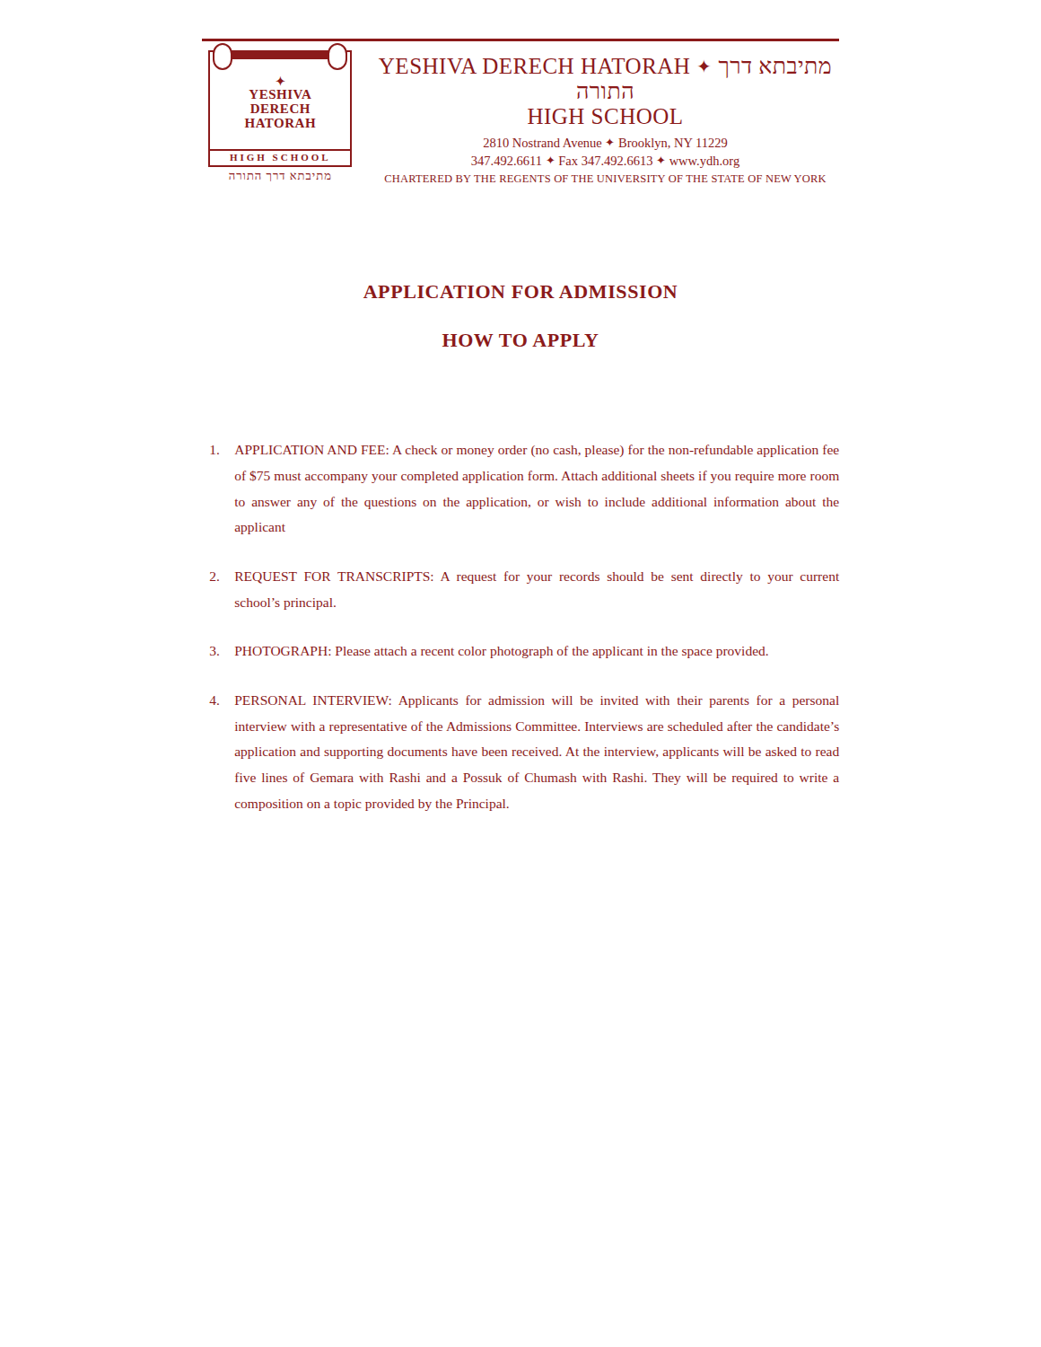✦
YESHIVA
DERECH
HATORAH
HIGH SCHOOL
מתיבתא דרך התורה
YESHIVA DERECH HATORAH ✦ מתיבתא דרך התורה
HIGH SCHOOL
2810 Nostrand Avenue ✦ Brooklyn, NY 11229
347.492.6611 ✦ Fax 347.492.6613 ✦ www.ydh.org
CHARTERED BY THE REGENTS OF THE UNIVERSITY OF THE STATE OF NEW YORK
APPLICATION FOR ADMISSION
HOW TO APPLY
APPLICATION AND FEE: A check or money order (no cash, please) for the non-refundable application fee of $75 must accompany your completed application form. Attach additional sheets if you require more room to answer any of the questions on the application, or wish to include additional information about the applicant
REQUEST FOR TRANSCRIPTS: A request for your records should be sent directly to your current school’s principal.
PHOTOGRAPH: Please attach a recent color photograph of the applicant in the space provided.
PERSONAL INTERVIEW: Applicants for admission will be invited with their parents for a personal interview with a representative of the Admissions Committee. Interviews are scheduled after the candidate’s application and supporting documents have been received. At the interview, applicants will be asked to read five lines of Gemara with Rashi and a Possuk of Chumash with Rashi. They will be required to write a composition on a topic provided by the Principal.